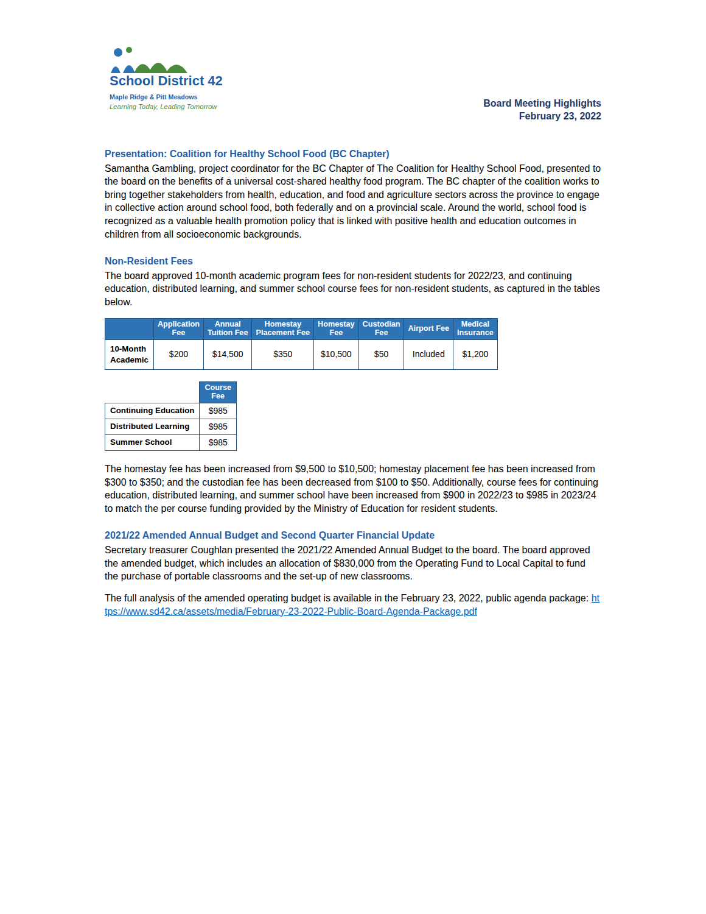School District 42
Maple Ridge & Pitt Meadows
Learning Today, Leading Tomorrow
Board Meeting Highlights
February 23, 2022
Presentation: Coalition for Healthy School Food (BC Chapter)
Samantha Gambling, project coordinator for the BC Chapter of The Coalition for Healthy School Food, presented to the board on the benefits of a universal cost-shared healthy food program. The BC chapter of the coalition works to bring together stakeholders from health, education, and food and agriculture sectors across the province to engage in collective action around school food, both federally and on a provincial scale. Around the world, school food is recognized as a valuable health promotion policy that is linked with positive health and education outcomes in children from all socioeconomic backgrounds.
Non-Resident Fees
The board approved 10-month academic program fees for non-resident students for 2022/23, and continuing education, distributed learning, and summer school course fees for non-resident students, as captured in the tables below.
| | Application Fee | Annual Tuition Fee | Homestay Placement Fee | Homestay Fee | Custodian Fee | Airport Fee | Medical Insurance |
| --- | --- | --- | --- | --- | --- | --- | --- |
| 10-Month Academic | $200 | $14,500 | $350 | $10,500 | $50 | Included | $1,200 |
| | Course Fee |
| --- | --- |
| Continuing Education | $985 |
| Distributed Learning | $985 |
| Summer School | $985 |
The homestay fee has been increased from $9,500 to $10,500; homestay placement fee has been increased from $300 to $350; and the custodian fee has been decreased from $100 to $50. Additionally, course fees for continuing education, distributed learning, and summer school have been increased from $900 in 2022/23 to $985 in 2023/24 to match the per course funding provided by the Ministry of Education for resident students.
2021/22 Amended Annual Budget and Second Quarter Financial Update
Secretary treasurer Coughlan presented the 2021/22 Amended Annual Budget to the board. The board approved the amended budget, which includes an allocation of $830,000 from the Operating Fund to Local Capital to fund the purchase of portable classrooms and the set-up of new classrooms.
The full analysis of the amended operating budget is available in the February 23, 2022, public agenda package: https://www.sd42.ca/assets/media/February-23-2022-Public-Board-Agenda-Package.pdf